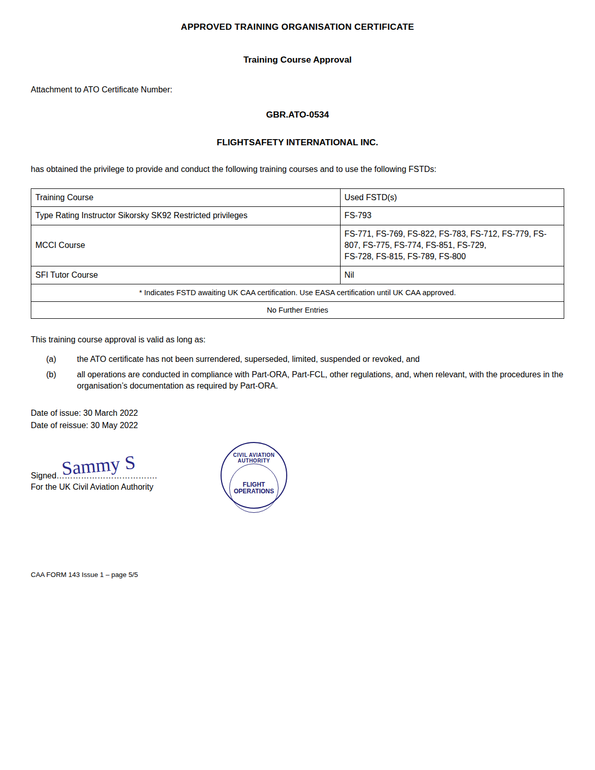APPROVED TRAINING ORGANISATION CERTIFICATE
Training Course Approval
Attachment to ATO Certificate Number:
GBR.ATO-0534
FLIGHTSAFETY INTERNATIONAL INC.
has obtained the privilege to provide and conduct the following training courses and to use the following FSTDs:
| Training Course | Used FSTD(s) |
| Type Rating Instructor Sikorsky SK92 Restricted privileges | FS-793 |
| MCCI Course | FS-771, FS-769, FS-822, FS-783, FS-712, FS-779, FS-807, FS-775, FS-774, FS-851, FS-729, FS-728, FS-815, FS-789, FS-800 |
| SFI Tutor Course | Nil |
| * Indicates FSTD awaiting UK CAA certification. Use EASA certification until UK CAA approved. |
| No Further Entries |
This training course approval is valid as long as:
(a) the ATO certificate has not been surrendered, superseded, limited, suspended or revoked, and
(b) all operations are conducted in compliance with Part-ORA, Part-FCL, other regulations, and, when relevant, with the procedures in the organisation’s documentation as required by Part-ORA.
Date of issue: 30 March 2022
Date of reissue: 30 May 2022
Sammy S
CIVIL AVIATION AUTHORITY
FLIGHT
OPERATIONS
Signed……………………………….
For the UK Civil Aviation Authority
CAA FORM 143 Issue 1 – page 5/5